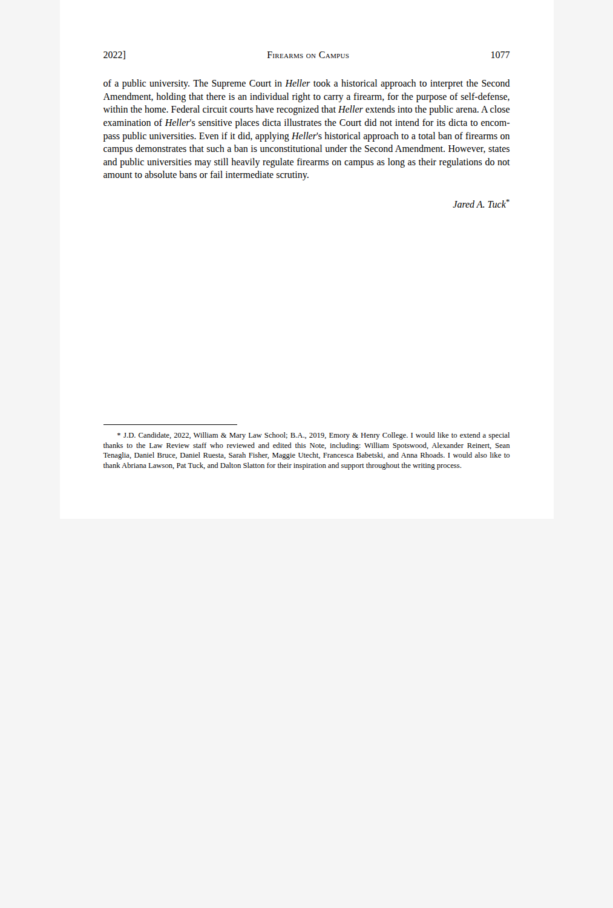2022] Firearms on Campus 1077
of a public university. The Supreme Court in Heller took a historical approach to interpret the Second Amendment, holding that there is an individual right to carry a firearm, for the purpose of self-defense, within the home. Federal circuit courts have recognized that Heller extends into the public arena. A close examination of Heller's sensitive places dicta illustrates the Court did not intend for its dicta to encompass public universities. Even if it did, applying Heller's historical approach to a total ban of firearms on campus demonstrates that such a ban is unconstitutional under the Second Amendment. However, states and public universities may still heavily regulate firearms on campus as long as their regulations do not amount to absolute bans or fail intermediate scrutiny.
Jared A. Tuck*
*J.D. Candidate, 2022, William & Mary Law School; B.A., 2019, Emory & Henry College. I would like to extend a special thanks to the Law Review staff who reviewed and edited this Note, including: William Spotswood, Alexander Reinert, Sean Tenaglia, Daniel Bruce, Daniel Ruesta, Sarah Fisher, Maggie Utecht, Francesca Babetski, and Anna Rhoads. I would also like to thank Abriana Lawson, Pat Tuck, and Dalton Slatton for their inspiration and support throughout the writing process.